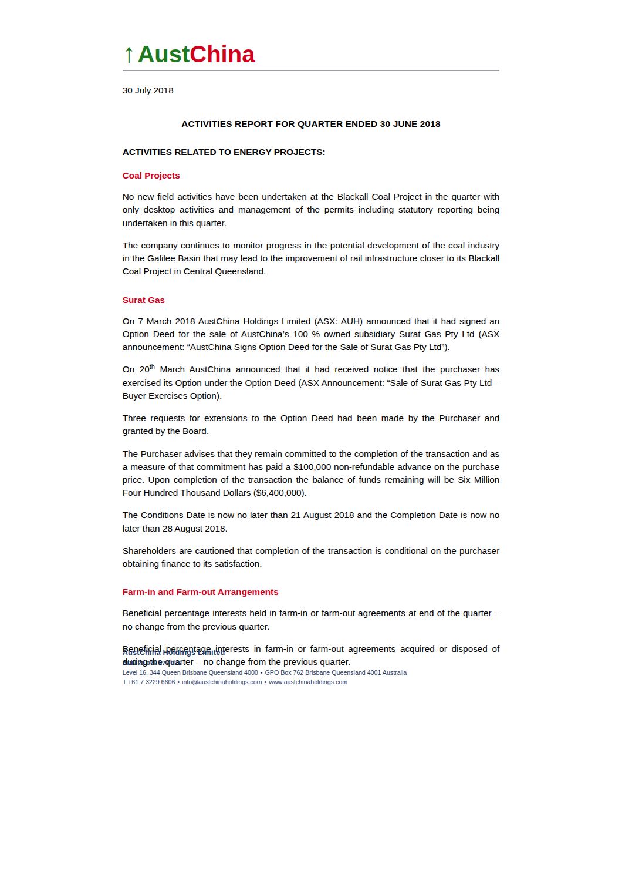↑ Aust China
30 July 2018
Activities Report for Quarter Ended 30 June 2018
Activities related to energy projects:
Coal Projects
No new field activities have been undertaken at the Blackall Coal Project in the quarter with only desktop activities and management of the permits including statutory reporting being undertaken in this quarter.
The company continues to monitor progress in the potential development of the coal industry in the Galilee Basin that may lead to the improvement of rail infrastructure closer to its Blackall Coal Project in Central Queensland.
Surat Gas
On 7 March 2018 AustChina Holdings Limited (ASX: AUH) announced that it had signed an Option Deed for the sale of AustChina’s 100 % owned subsidiary Surat Gas Pty Ltd (ASX announcement: “AustChina Signs Option Deed for the Sale of Surat Gas Pty Ltd”).
On 20th March AustChina announced that it had received notice that the purchaser has exercised its Option under the Option Deed (ASX Announcement: “Sale of Surat Gas Pty Ltd – Buyer Exercises Option).
Three requests for extensions to the Option Deed had been made by the Purchaser and granted by the Board.
The Purchaser advises that they remain committed to the completion of the transaction and as a measure of that commitment has paid a $100,000 non-refundable advance on the purchase price. Upon completion of the transaction the balance of funds remaining will be Six Million Four Hundred Thousand Dollars ($6,400,000).
The Conditions Date is now no later than 21 August 2018 and the Completion Date is now no later than 28 August 2018.
Shareholders are cautioned that completion of the transaction is conditional on the purchaser obtaining finance to its satisfaction.
Farm-in and Farm-out Arrangements
Beneficial percentage interests held in farm-in or farm-out agreements at end of the quarter – no change from the previous quarter.
Beneficial percentage interests in farm-in or farm-out agreements acquired or disposed of during the quarter – no change from the previous quarter.
AustChina Holdings Limited
ABN 20 075 877 075
Level 16, 344 Queen Brisbane Queensland 4000•GPO Box 762 Brisbane Queensland 4001 Australia
T +61 7 3229 6606•info@austchinaholdings.com•www.austchinaholdings.com